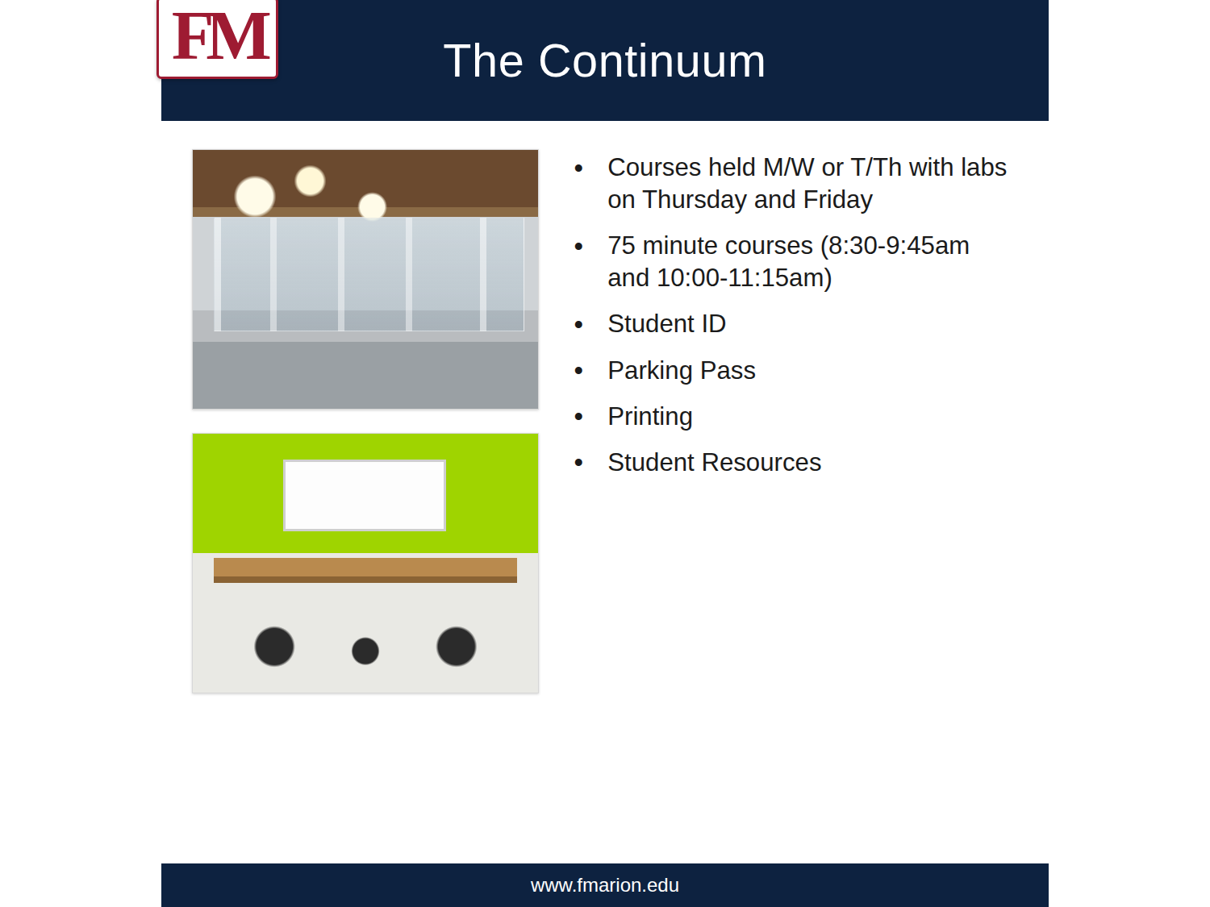FM
The Continuum
Courses held M/W or T/Th with labs on Thursday and Friday
75 minute courses (8:30-9:45am and 10:00-11:15am)
Student ID
Parking Pass
Printing
Student Resources
www.fmarion.edu